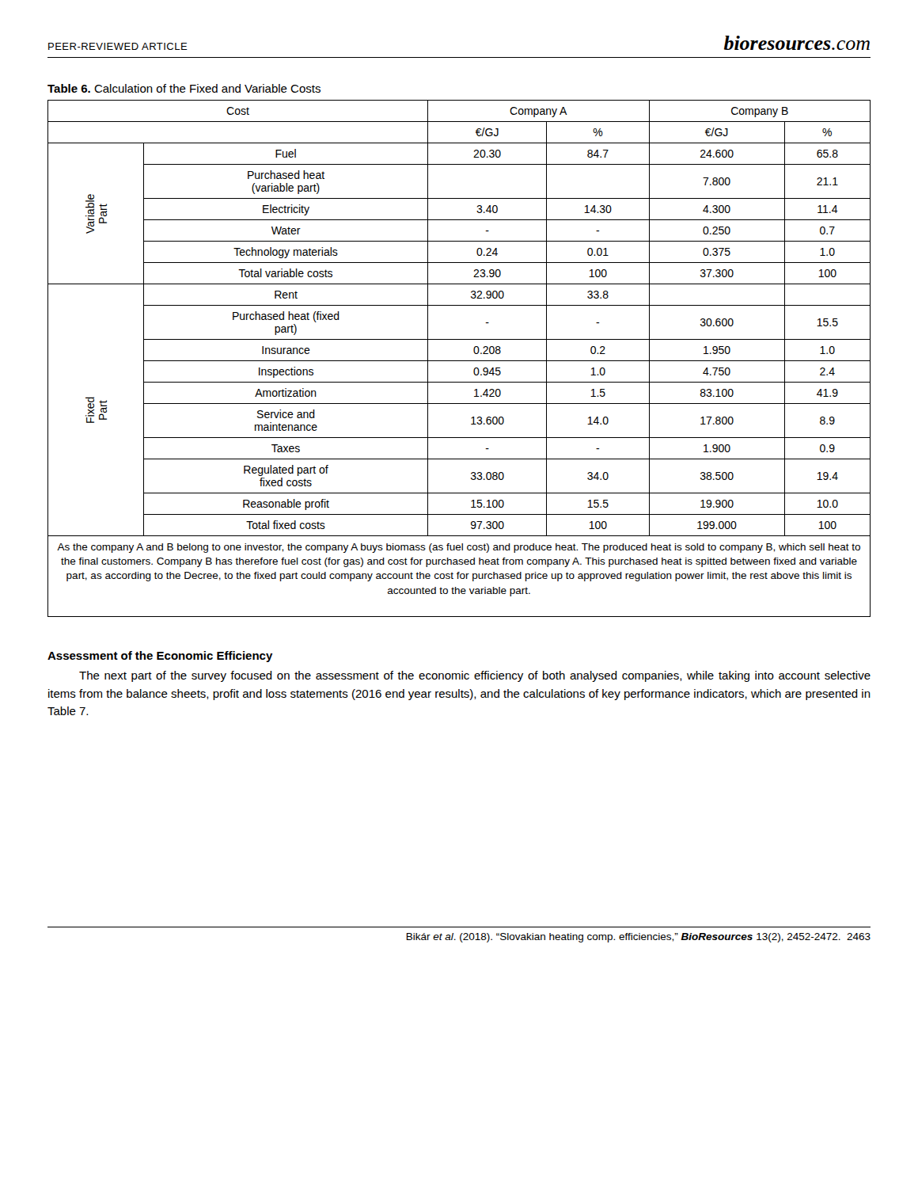PEER-REVIEWED ARTICLE
bioresources.com
Table 6. Calculation of the Fixed and Variable Costs
| Cost | Company A | Company B |
| | €/GJ | % | €/GJ | % |
| Variable Part | Fuel | 20.30 | 84.7 | 24.600 | 65.8 |
| Purchased heat (variable part) | | | 7.800 | 21.1 |
| Electricity | 3.40 | 14.30 | 4.300 | 11.4 |
| Water | - | - | 0.250 | 0.7 |
| Technology materials | 0.24 | 0.01 | 0.375 | 1.0 |
| Total variable costs | 23.90 | 100 | 37.300 | 100 |
| Fixed Part | Rent | 32.900 | 33.8 | | |
| Purchased heat (fixed part) | - | - | 30.600 | 15.5 |
| Insurance | 0.208 | 0.2 | 1.950 | 1.0 |
| Inspections | 0.945 | 1.0 | 4.750 | 2.4 |
| Amortization | 1.420 | 1.5 | 83.100 | 41.9 |
| Service and maintenance | 13.600 | 14.0 | 17.800 | 8.9 |
| Taxes | - | - | 1.900 | 0.9 |
| Regulated part of fixed costs | 33.080 | 34.0 | 38.500 | 19.4 |
| Reasonable profit | 15.100 | 15.5 | 19.900 | 10.0 |
| Total fixed costs | 97.300 | 100 | 199.000 | 100 |
| As the company A and B belong to one investor, the company A buys biomass (as fuel cost) and produce heat. The produced heat is sold to company B, which sell heat to the final customers. Company B has therefore fuel cost (for gas) and cost for purchased heat from company A. This purchased heat is spitted between fixed and variable part, as according to the Decree, to the fixed part could company account the cost for purchased price up to approved regulation power limit, the rest above this limit is accounted to the variable part. |
Assessment of the Economic Efficiency
The next part of the survey focused on the assessment of the economic efficiency of both analysed companies, while taking into account selective items from the balance sheets, profit and loss statements (2016 end year results), and the calculations of key performance indicators, which are presented in Table 7.
Bikár et al. (2018). “Slovakian heating comp. efficiencies,” BioResources 13(2), 2452-2472. 2463